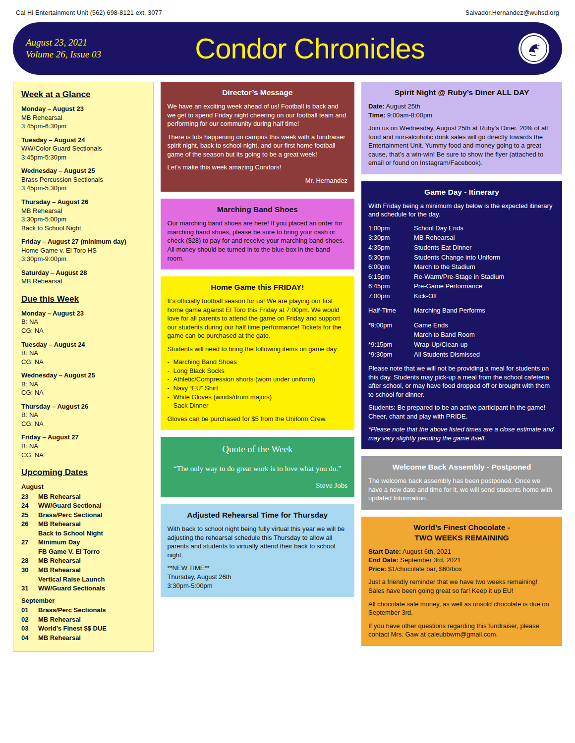Cal Hi Entertainment Unit (562) 698-8121 ext. 3077 Salvador.Hernandez@wuhsd.org
August 23, 2021
Volume 26, Issue 03
Condor Chronicles
Week at a Glance
Monday – August 23 MB Rehearsal 3:45pm-6:30pm
Tuesday – August 24 WW/Color Guard Sectionals 3:45pm-5:30pm
Wednesday – August 25 Brass Percussion Sectionals 3:45pm-5:30pm
Thursday – August 26 MB Rehearsal 3:30pm-5:00pm Back to School Night
Friday – August 27 (minimum day) Home Game v. El Toro HS 3:30pm-9:00pm
Saturday – August 28 MB Rehearsal
Due this Week
Monday – August 23 B: NA
CG: NA
Tuesday – August 24 B: NA
CG: NA
Wednesday – August 25 B: NA
CG: NA
Thursday – August 26 B: NA
CG: NA
Friday – August 27 B: NA
CG: NA
Upcoming Dates
August
| 23 | MB Rehearsal |
| 24 | WW/Guard Sectional |
| 25 | Brass/Perc Sectional |
| 26 | MB Rehearsal |
| | Back to School Night |
| 27 | Minimum Day |
| | FB Game V. El Torro |
| 28 | MB Rehearsal |
| 30 | MB Rehearsal |
| | Vertical Raise Launch |
| 31 | WW/Guard Sectionals |
September
| 01 | Brass/Perc Sectionals |
| 02 | MB Rehearsal |
| 03 | World’s Finest $$ DUE |
| 04 | MB Rehearsal |
Director’s Message
We have an exciting week ahead of us! Football is back and we get to spend Friday night cheering on our football team and performing for our community during half time!
There is lots happening on campus this week with a fundraiser spirit night, back to school night, and our first home football game of the season but its going to be a great week!
Let’s make this week amazing Condors!
Mr. Hernandez
Marching Band Shoes
Our marching band shoes are here! If you placed an order for marching band shoes, please be sure to bring your cash or check ($28) to pay for and receive your marching band shoes. All money should be turned in to the blue box in the band room.
Home Game this FRIDAY!
It’s officially football season for us! We are playing our first home game against El Toro this Friday at 7:00pm. We would love for all parents to attend the game on Friday and support our students during our half time performance! Tickets for the game can be purchased at the gate.
Students will need to bring the following items on game day:
Marching Band Shoes
Long Black Socks
Athletic/Compression shorts (worn under uniform)
Navy “EU” Shirt
White Gloves (winds/drum majors)
Sack Dinner
Gloves can be purchased for $5 from the Uniform Crew.
Quote of the Week
“The only way to do great work is to love what you do.”
Steve Jobs
Adjusted Rehearsal Time for Thursday
With back to school night being fully virtual this year we will be adjusting the rehearsal schedule this Thursday to allow all parents and students to virtually attend their back to school night.
**NEW TIME**
Thursday, August 26th
3:30pm-5:00pm
Spirit Night @ Ruby’s Diner ALL DAY
Date: August 25th
Time: 9:00am-8:00pm
Join us on Wednesday, August 25th at Ruby’s Diner. 20% of all food and non-alcoholic drink sales will go directly towards the Entertainment Unit. Yummy food and money going to a great cause, that’s a win-win! Be sure to show the flyer (attached to email or found on Instagram/Facebook).
Game Day - Itinerary
With Friday being a minimum day below is the expected itinerary and schedule for the day.
| 1:00pm | School Day Ends |
| 3:30pm | MB Rehearsal |
| 4:35pm | Students Eat Dinner |
| 5:30pm | Students Change into Uniform |
| 6:00pm | March to the Stadium |
| 6:15pm | Re-Warm/Pre-Stage in Stadium |
| 6:45pm | Pre-Game Performance |
| 7:00pm | Kick-Off |
| Half-Time | Marching Band Performs |
| *9:00pm | Game Ends |
| | March to Band Room |
| *9:15pm | Wrap-Up/Clean-up |
| *9:30pm | All Students Dismissed |
Please note that we will not be providing a meal for students on this day. Students may pick-up a meal from the school cafeteria after school, or may have food dropped off or brought with them to school for dinner.
Students: Be prepared to be an active participant in the game! Cheer, chant and play with PRIDE.
*Please note that the above listed times are a close estimate and may vary slightly pending the game itself.
Welcome Back Assembly - Postponed
The welcome back assembly has been postponed. Once we have a new date and time for it, we will send students home with updated Information.
World’s Finest Chocolate -
TWO WEEKS REMAINING
Start Date: August 6th, 2021
End Date: September 3rd, 2021
Price: $1/chocolate bar, $60/box
Just a friendly reminder that we have two weeks remaining! Sales have been going great so far! Keep it up EU!
All chocolate sale money, as well as unsold chocolate is due on September 3rd.
If you have other questions regarding this fundraiser, please contact Mrs. Gaw at caleubbwm@gmail.com.